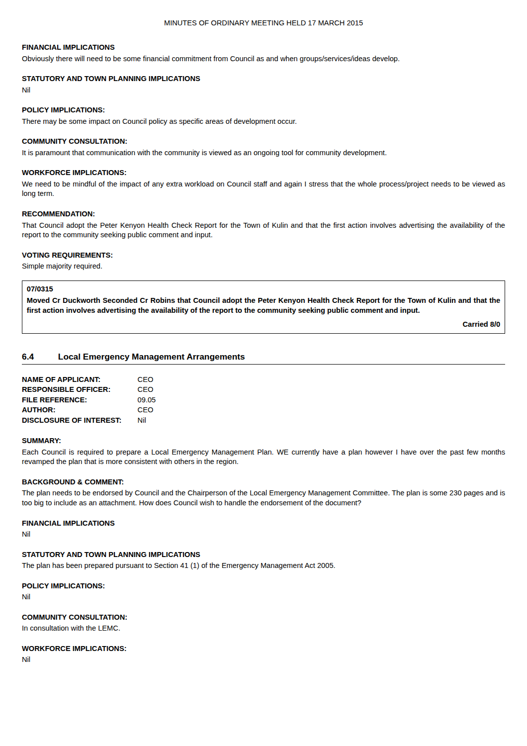MINUTES OF ORDINARY MEETING HELD 17 MARCH 2015
Financial Implications
Obviously there will need to be some financial commitment from Council as and when groups/services/ideas develop.
Statutory and Town Planning Implications
Nil
Policy Implications:
There may be some impact on Council policy as specific areas of development occur.
Community Consultation:
It is paramount that communication with the community is viewed as an ongoing tool for community development.
Workforce Implications:
We need to be mindful of the impact of any extra workload on Council staff and again I stress that the whole process/project needs to be viewed as long term.
Recommendation:
That Council adopt the Peter Kenyon Health Check Report for the Town of Kulin and that the first action involves advertising the availability of the report to the community seeking public comment and input.
Voting Requirements:
Simple majority required.
07/0315
Moved Cr Duckworth Seconded Cr Robins that Council adopt the Peter Kenyon Health Check Report for the Town of Kulin and that the first action involves advertising the availability of the report to the community seeking public comment and input.
Carried 8/0
6.4 Local Emergency Management Arrangements
| Name of Applicant: | CEO |
| Responsible Officer: | CEO |
| File Reference: | 09.05 |
| Author: | CEO |
| Disclosure of Interest: | Nil |
Summary:
Each Council is required to prepare a Local Emergency Management Plan. WE currently have a plan however I have over the past few months revamped the plan that is more consistent with others in the region.
Background & Comment:
The plan needs to be endorsed by Council and the Chairperson of the Local Emergency Management Committee. The plan is some 230 pages and is too big to include as an attachment. How does Council wish to handle the endorsement of the document?
Financial Implications
Nil
Statutory and Town Planning Implications
The plan has been prepared pursuant to Section 41 (1) of the Emergency Management Act 2005.
Policy Implications:
Nil
Community Consultation:
In consultation with the LEMC.
Workforce Implications:
Nil